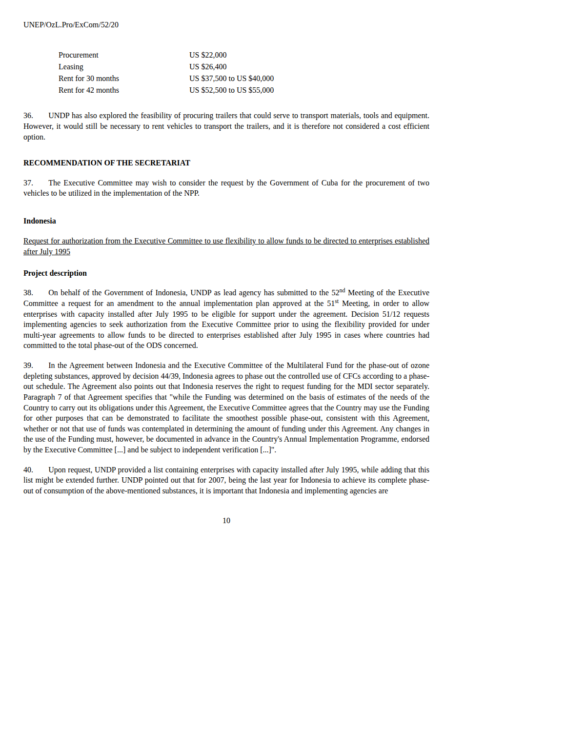UNEP/OzL.Pro/ExCom/52/20
| Procurement | US $22,000 |
| Leasing | US $26,400 |
| Rent for 30 months | US $37,500 to US $40,000 |
| Rent for 42 months | US $52,500 to US $55,000 |
36. UNDP has also explored the feasibility of procuring trailers that could serve to transport materials, tools and equipment. However, it would still be necessary to rent vehicles to transport the trailers, and it is therefore not considered a cost efficient option.
RECOMMENDATION OF THE SECRETARIAT
37. The Executive Committee may wish to consider the request by the Government of Cuba for the procurement of two vehicles to be utilized in the implementation of the NPP.
Indonesia
Request for authorization from the Executive Committee to use flexibility to allow funds to be directed to enterprises established after July 1995
Project description
38. On behalf of the Government of Indonesia, UNDP as lead agency has submitted to the 52nd Meeting of the Executive Committee a request for an amendment to the annual implementation plan approved at the 51st Meeting, in order to allow enterprises with capacity installed after July 1995 to be eligible for support under the agreement. Decision 51/12 requests implementing agencies to seek authorization from the Executive Committee prior to using the flexibility provided for under multi-year agreements to allow funds to be directed to enterprises established after July 1995 in cases where countries had committed to the total phase-out of the ODS concerned.
39. In the Agreement between Indonesia and the Executive Committee of the Multilateral Fund for the phase-out of ozone depleting substances, approved by decision 44/39, Indonesia agrees to phase out the controlled use of CFCs according to a phase-out schedule. The Agreement also points out that Indonesia reserves the right to request funding for the MDI sector separately. Paragraph 7 of that Agreement specifies that "while the Funding was determined on the basis of estimates of the needs of the Country to carry out its obligations under this Agreement, the Executive Committee agrees that the Country may use the Funding for other purposes that can be demonstrated to facilitate the smoothest possible phase-out, consistent with this Agreement, whether or not that use of funds was contemplated in determining the amount of funding under this Agreement. Any changes in the use of the Funding must, however, be documented in advance in the Country's Annual Implementation Programme, endorsed by the Executive Committee [...] and be subject to independent verification [...]".
40. Upon request, UNDP provided a list containing enterprises with capacity installed after July 1995, while adding that this list might be extended further. UNDP pointed out that for 2007, being the last year for Indonesia to achieve its complete phase-out of consumption of the above-mentioned substances, it is important that Indonesia and implementing agencies are
10